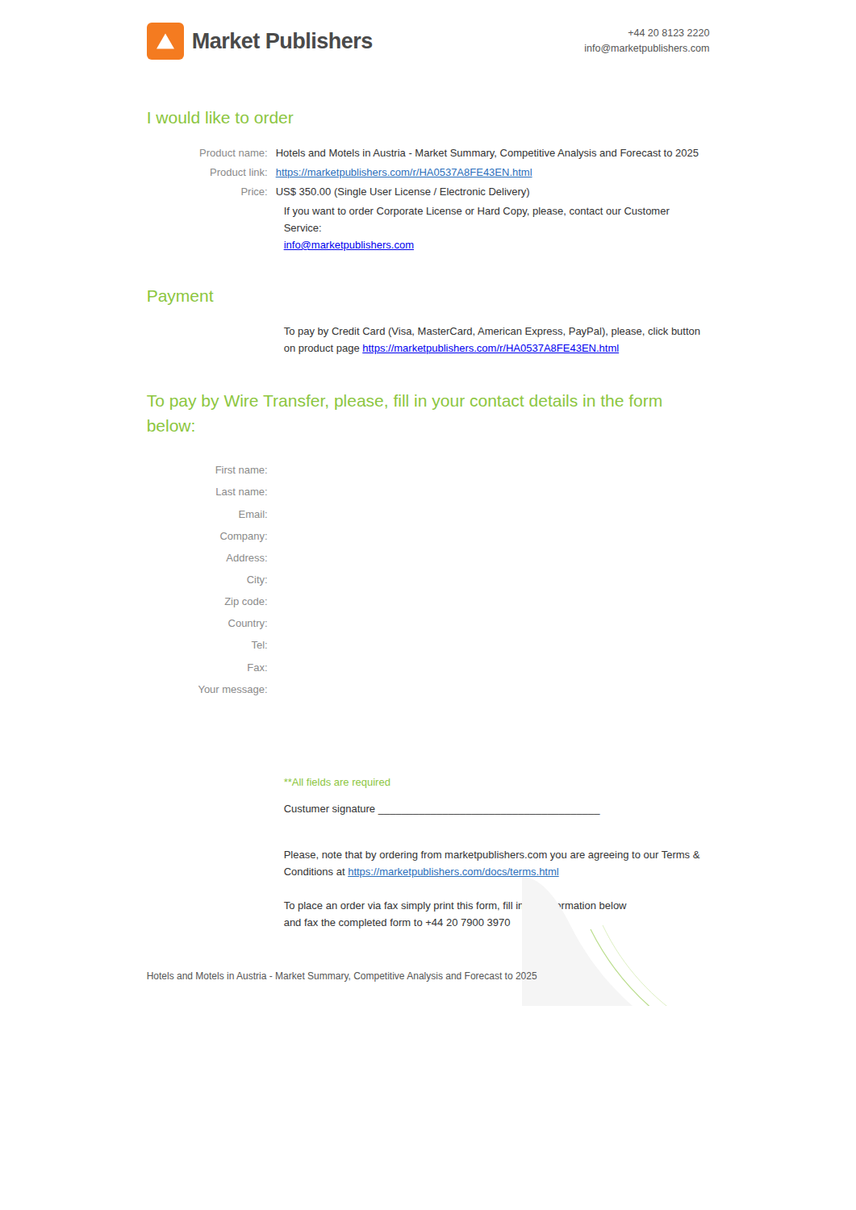Market Publishers
+44 20 8123 2220
info@marketpublishers.com
I would like to order
Product name:
Hotels and Motels in Austria - Market Summary, Competitive Analysis and Forecast to 2025
Product link:
https://marketpublishers.com/r/HA0537A8FE43EN.html
Price:
US$ 350.00 (Single User License / Electronic Delivery)
If you want to order Corporate License or Hard Copy, please, contact our Customer Service:
info@marketpublishers.com
Payment
To pay by Credit Card (Visa, MasterCard, American Express, PayPal), please, click button on product page https://marketpublishers.com/r/HA0537A8FE43EN.html
To pay by Wire Transfer, please, fill in your contact details in the form below:
First name:
Last name:
Email:
Company:
Address:
City:
Zip code:
Country:
Tel:
Fax:
Your message:
**All fields are required
Custumer signature ______________________________________
Please, note that by ordering from marketpublishers.com you are agreeing to our Terms & Conditions at https://marketpublishers.com/docs/terms.html
To place an order via fax simply print this form, fill in the information below
and fax the completed form to +44 20 7900 3970
Hotels and Motels in Austria - Market Summary, Competitive Analysis and Forecast to 2025